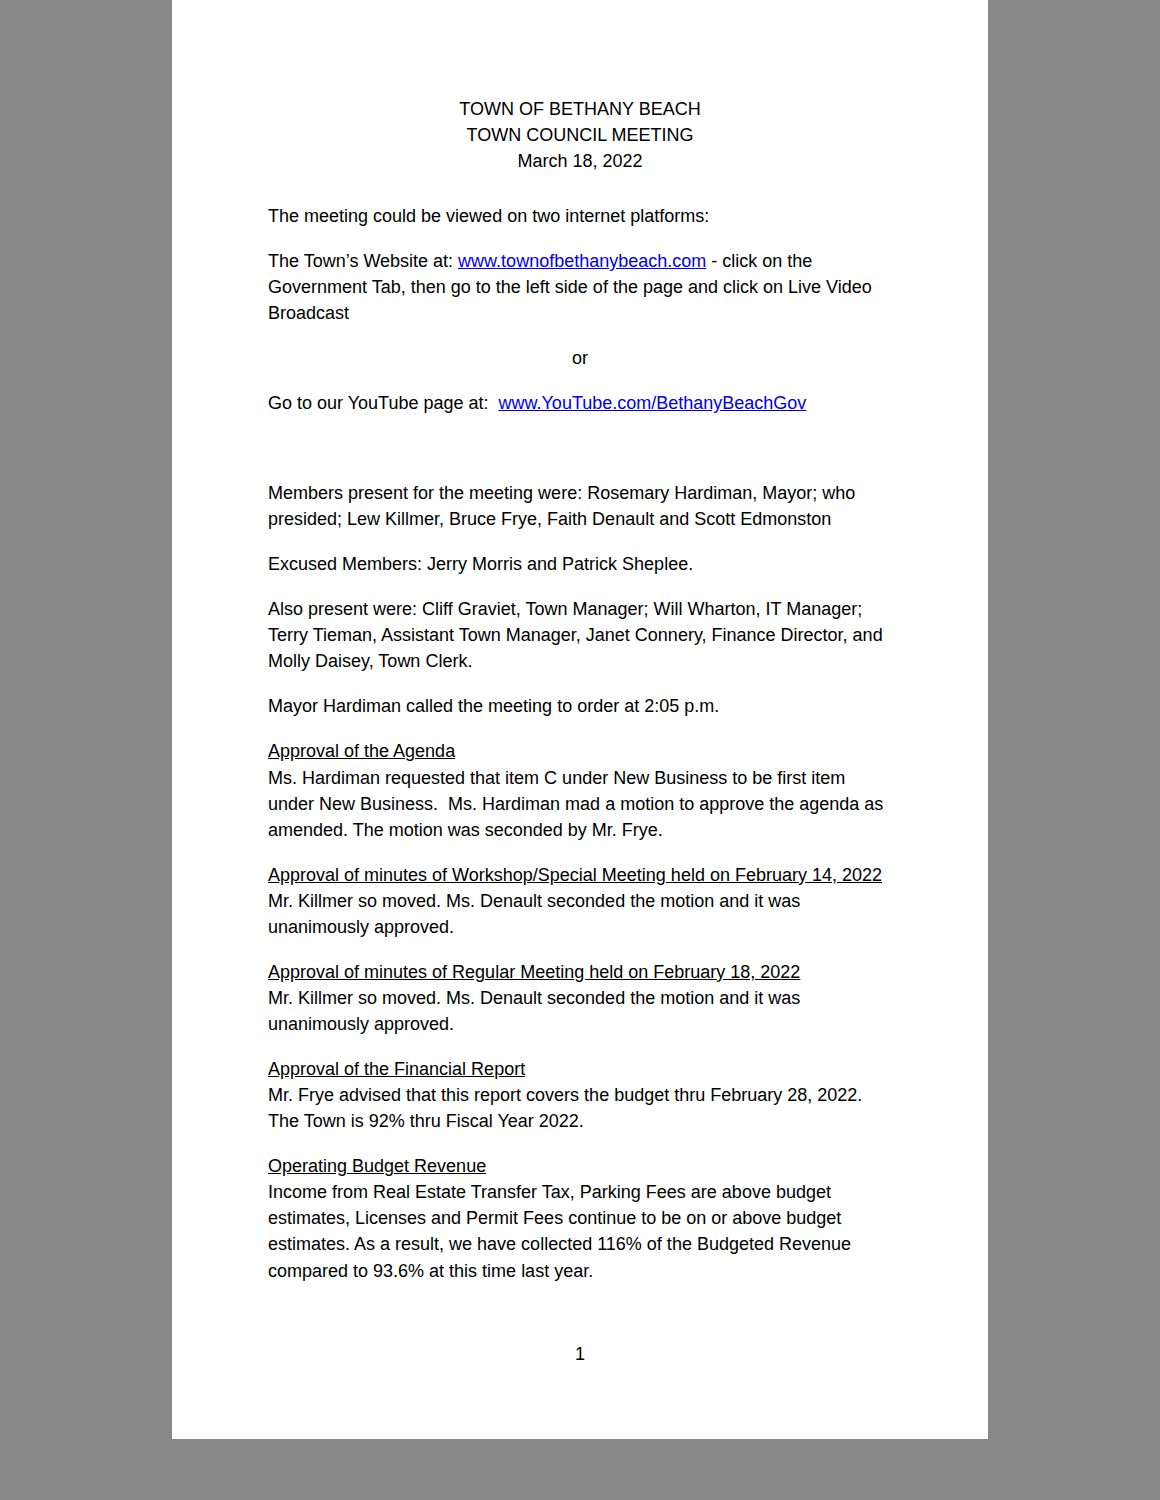TOWN OF BETHANY BEACH
TOWN COUNCIL MEETING
March 18, 2022
The meeting could be viewed on two internet platforms:
The Town’s Website at: www.townofbethanybeach.com - click on the Government Tab, then go to the left side of the page and click on Live Video Broadcast
or
Go to our YouTube page at: www.YouTube.com/BethanyBeachGov
Members present for the meeting were: Rosemary Hardiman, Mayor; who presided; Lew Killmer, Bruce Frye, Faith Denault and Scott Edmonston
Excused Members: Jerry Morris and Patrick Sheplee.
Also present were: Cliff Graviet, Town Manager; Will Wharton, IT Manager; Terry Tieman, Assistant Town Manager, Janet Connery, Finance Director, and Molly Daisey, Town Clerk.
Mayor Hardiman called the meeting to order at 2:05 p.m.
Approval of the Agenda
Ms. Hardiman requested that item C under New Business to be first item under New Business. Ms. Hardiman mad a motion to approve the agenda as amended. The motion was seconded by Mr. Frye.
Approval of minutes of Workshop/Special Meeting held on February 14, 2022
Mr. Killmer so moved. Ms. Denault seconded the motion and it was unanimously approved.
Approval of minutes of Regular Meeting held on February 18, 2022
Mr. Killmer so moved. Ms. Denault seconded the motion and it was unanimously approved.
Approval of the Financial Report
Mr. Frye advised that this report covers the budget thru February 28, 2022. The Town is 92% thru Fiscal Year 2022.
Operating Budget Revenue
Income from Real Estate Transfer Tax, Parking Fees are above budget estimates, Licenses and Permit Fees continue to be on or above budget estimates. As a result, we have collected 116% of the Budgeted Revenue compared to 93.6% at this time last year.
1